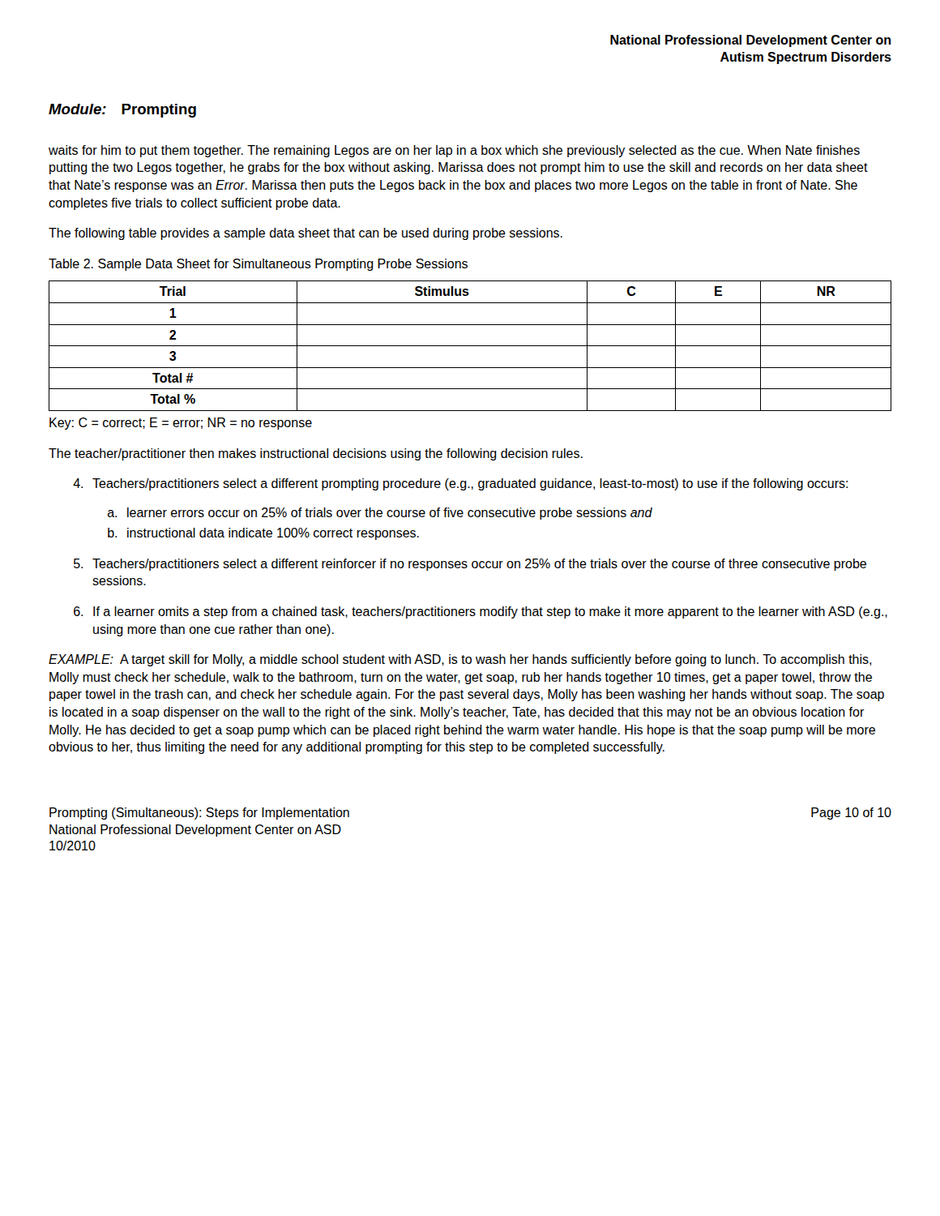National Professional Development Center on
Autism Spectrum Disorders
Module: Prompting
waits for him to put them together. The remaining Legos are on her lap in a box which she previously selected as the cue. When Nate finishes putting the two Legos together, he grabs for the box without asking. Marissa does not prompt him to use the skill and records on her data sheet that Nate’s response was an Error. Marissa then puts the Legos back in the box and places two more Legos on the table in front of Nate. She completes five trials to collect sufficient probe data.
The following table provides a sample data sheet that can be used during probe sessions.
Table 2. Sample Data Sheet for Simultaneous Prompting Probe Sessions
| Trial | Stimulus | C | E | NR |
| --- | --- | --- | --- | --- |
| 1 | | | | |
| 2 | | | | |
| 3 | | | | |
| Total # | | | | |
| Total % | | | | |
Key: C = correct; E = error; NR = no response
The teacher/practitioner then makes instructional decisions using the following decision rules.
Teachers/practitioners select a different prompting procedure (e.g., graduated guidance, least-to-most) to use if the following occurs:
learner errors occur on 25% of trials over the course of five consecutive probe sessions and
instructional data indicate 100% correct responses.
Teachers/practitioners select a different reinforcer if no responses occur on 25% of the trials over the course of three consecutive probe sessions.
If a learner omits a step from a chained task, teachers/practitioners modify that step to make it more apparent to the learner with ASD (e.g., using more than one cue rather than one).
EXAMPLE: A target skill for Molly, a middle school student with ASD, is to wash her hands sufficiently before going to lunch. To accomplish this, Molly must check her schedule, walk to the bathroom, turn on the water, get soap, rub her hands together 10 times, get a paper towel, throw the paper towel in the trash can, and check her schedule again. For the past several days, Molly has been washing her hands without soap. The soap is located in a soap dispenser on the wall to the right of the sink. Molly’s teacher, Tate, has decided that this may not be an obvious location for Molly. He has decided to get a soap pump which can be placed right behind the warm water handle. His hope is that the soap pump will be more obvious to her, thus limiting the need for any additional prompting for this step to be completed successfully.
Page 10 of 10 Prompting (Simultaneous): Steps for Implementation
National Professional Development Center on ASD
10/2010